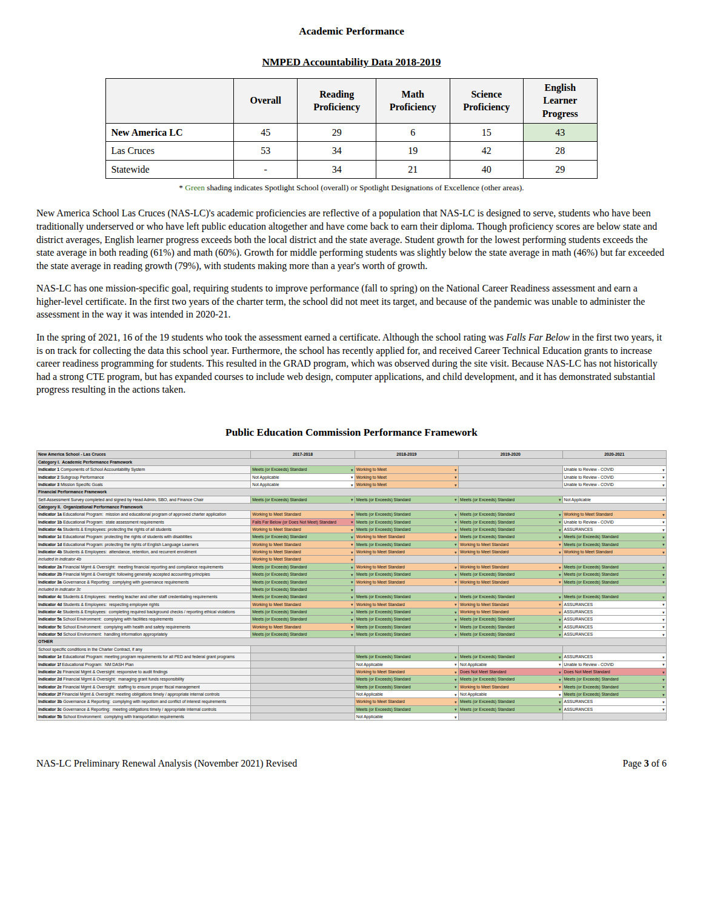Academic Performance
NMPED Accountability Data 2018-2019
| | Overall | Reading Proficiency | Math Proficiency | Science Proficiency | English Learner Progress |
| --- | --- | --- | --- | --- | --- |
| New America LC | 45 | 29 | 6 | 15 | 43 |
| Las Cruces | 53 | 34 | 19 | 42 | 28 |
| Statewide | - | 34 | 21 | 40 | 29 |
* Green shading indicates Spotlight School (overall) or Spotlight Designations of Excellence (other areas).
New America School Las Cruces (NAS-LC)'s academic proficiencies are reflective of a population that NAS-LC is designed to serve, students who have been traditionally underserved or who have left public education altogether and have come back to earn their diploma. Though proficiency scores are below state and district averages, English learner progress exceeds both the local district and the state average. Student growth for the lowest performing students exceeds the state average in both reading (61%) and math (60%). Growth for middle performing students was slightly below the state average in math (46%) but far exceeded the state average in reading growth (79%), with students making more than a year's worth of growth.
NAS-LC has one mission-specific goal, requiring students to improve performance (fall to spring) on the National Career Readiness assessment and earn a higher-level certificate. In the first two years of the charter term, the school did not meet its target, and because of the pandemic was unable to administer the assessment in the way it was intended in 2020-21.
In the spring of 2021, 16 of the 19 students who took the assessment earned a certificate. Although the school rating was Falls Far Below in the first two years, it is on track for collecting the data this school year. Furthermore, the school has recently applied for, and received Career Technical Education grants to increase career readiness programming for students. This resulted in the GRAD program, which was observed during the site visit. Because NAS-LC has not historically had a strong CTE program, but has expanded courses to include web design, computer applications, and child development, and it has demonstrated substantial progress resulting in the actions taken.
Public Education Commission Performance Framework
| New America School - Las Cruces | 2017-2018 | 2018-2019 | 2019-2020 | 2020-2021 |
| --- | --- | --- | --- | --- |
| Category I. Academic Performance Framework |
| Indicator 1 Components of School Accountability System | Meets (or Exceeds) Standard | Working to Meet | | Unable to Review - COVID |
| Indicator 2 Subgroup Performance | Not Applicable | Working to Meet | | Unable to Review - COVID |
| Indicator 3 Mission Specific Goals | Not Applicable | Working to Meet | | Unable to Review - COVID |
| Financial Performance Framework |
| Self-Assessment Survey completed and signed by Head Admin, SBO, and Finance Chair | Meets (or Exceeds) Standard | Meets (or Exceeds) Standard | Meets (or Exceeds) Standard | Not Applicable |
| Category II. Organizational Performance Framework |
| Indicator 1a Educational Program: mission and educational program of approved charter application | Working to Meet Standard | Meets (or Exceeds) Standard | Meets (or Exceeds) Standard | Working to Meet Standard |
| Indicator 1b Educational Program: state assessment requirements | Falls Far Below (or Does Not Meet) Standard | Meets (or Exceeds) Standard | Meets (or Exceeds) Standard | Unable to Review - COVID |
| Indicator 4a Students & Employees: protecting the rights of all students | Working to Meet Standard | Meets (or Exceeds) Standard | Meets (or Exceeds) Standard | ASSURANCES |
| Indicator 1c Educational Program: protecting the rights of students with disabilities | Meets (or Exceeds) Standard | Working to Meet Standard | Meets (or Exceeds) Standard | Meets (or Exceeds) Standard |
| Indicator 1d Educational Program: protecting the rights of English Language Learners | Working to Meet Standard | Meets (or Exceeds) Standard | Working to Meet Standard | Meets (or Exceeds) Standard |
| Indicator 4b Students & Employees: attendance, retention, and recurrent enrollment | Working to Meet Standard | Working to Meet Standard | Working to Meet Standard | Working to Meet Standard |
| included in indicator 4b | Working to Meet Standard | | | |
| Indicator 2a Financial Mgmt & Oversight: meeting financial reporting and compliance requirements | Meets (or Exceeds) Standard | Working to Meet Standard | Working to Meet Standard | Meets (or Exceeds) Standard |
| Indicator 2b Financial Mgmt & Oversight: following generally accepted accounting principles | Meets (or Exceeds) Standard | Meets (or Exceeds) Standard | Meets (or Exceeds) Standard | Meets (or Exceeds) Standard |
| Indicator 3a Governance & Reporting: complying with governance requirements | Meets (or Exceeds) Standard | Working to Meet Standard | Working to Meet Standard | Meets (or Exceeds) Standard |
| included in indicator 3c | Meets (or Exceeds) Standard | | | |
| Indicator 4c Students & Employees: meeting teacher and other staff credentialing requirements | Meets (or Exceeds) Standard | Meets (or Exceeds) Standard | Meets (or Exceeds) Standard | Meets (or Exceeds) Standard |
| Indicator 4d Students & Employees: respecting employee rights | Working to Meet Standard | Working to Meet Standard | Working to Meet Standard | ASSURANCES |
| Indicator 4e Students & Employees: completing required background checks / reporting ethical violations | Meets (or Exceeds) Standard | Meets (or Exceeds) Standard | Working to Meet Standard | ASSURANCES |
| Indicator 5a School Environment: complying with facilities requirements | Meets (or Exceeds) Standard | Meets (or Exceeds) Standard | Meets (or Exceeds) Standard | ASSURANCES |
| Indicator 5c School Environment: complying with health and safety requirements | Working to Meet Standard | Meets (or Exceeds) Standard | Meets (or Exceeds) Standard | ASSURANCES |
| Indicator 5d School Environment: handling information appropriately | Meets (or Exceeds) Standard | Meets (or Exceeds) Standard | Meets (or Exceeds) Standard | ASSURANCES |
| OTHER |
| School specific conditions in the Charter Contract, if any | | | | |
| Indicator 1e Educational Program: meeting program requirements for all PED and federal grant programs | | Meets (or Exceeds) Standard | Meets (or Exceeds) Standard | ASSURANCES |
| Indicator 1f Educational Program: NM DASH Plan | | Not Applicable | Not Applicable | Unable to Review - COVID |
| Indicator 2c Financial Mgmt & Oversight: responsive to audit findings | | Working to Meet Standard | Does Not Meet Standard | Does Not Meet Standard |
| Indicator 2d Financial Mgmt & Oversight: managing grant funds responsibility | | Meets (or Exceeds) Standard | Meets (or Exceeds) Standard | Meets (or Exceeds) Standard |
| Indicator 2e Financial Mgmt & Oversight: staffing to ensure proper fiscal management | | Meets (or Exceeds) Standard | Working to Meet Standard | Meets (or Exceeds) Standard |
| Indicator 2f Financial Mgmt & Oversight: meeting obligations timely / appropriate internal controls | | Not Applicable | Not Applicable | Meets (or Exceeds) Standard |
| Indicator 3b Governance & Reporting: complying with nepotism and conflict of interest requirements | | Working to Meet Standard | Meets (or Exceeds) Standard | ASSURANCES |
| Indicator 3c Governance & Reporting: meeting obligations timely / appropriate internal controls | | Meets (or Exceeds) Standard | Meets (or Exceeds) Standard | ASSURANCES |
| Indicator 5b School Environment: complying with transportation requirements | | Not Applicable | | |
NAS-LC Preliminary Renewal Analysis (November 2021) Revised
Page 3 of 6